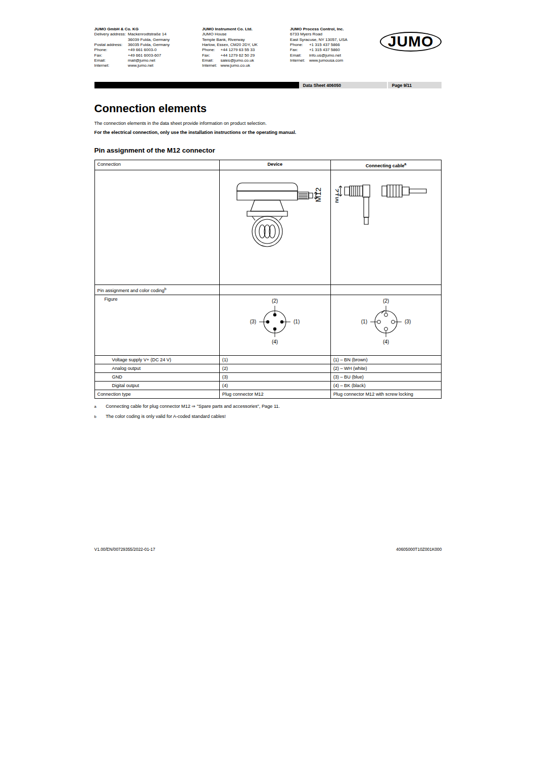JUMO GmbH & Co. KG
| Delivery address: | Mackenrodtstraße 14 |
| | 36039 Fulda, Germany |
| Postal address: | 36035 Fulda, Germany |
| Phone: | +49 661 6003-0 |
| Fax: | +49 661 6003-607 |
| Email: | mail@jumo.net |
| Internet: | www.jumo.net |
JUMO Instrument Co. Ltd.
| JUMO House |
| Temple Bank, Riverway |
| Harlow, Essex, CM20 2DY, UK |
| Phone: | +44 1279 63 55 33 |
| Fax: | +44 1279 62 50 29 |
| Email: | sales@jumo.co.uk |
| Internet: | www.jumo.co.uk |
JUMO Process Control, Inc.
| 6733 Myers Road |
| East Syracuse, NY 13057, USA |
| Phone: | +1 315 437 5866 |
| Fax: | +1 315 437 5860 |
| Email: | info.us@jumo.net |
| Internet: | www.jumousa.com |
JUMO
Data Sheet 406050
Page 9/11
Connection elements
The connection elements in the data sheet provide information on product selection.
For the electrical connection, only use the installation instructions or the operating manual.
Pin assignment of the M12 connector
| Connection | Device | Connecting cable a |
| --- | --- | --- |
| | M12 | M12 |
| Pin assignment and color coding b | | |
| Figure | (2) (3) (1) (4) | (2) (1) (3) (4) |
| Voltage supply V+ (DC 24 V) | (1) | (1) – BN (brown) |
| Analog output | (2) | (2) – WH (white) |
| GND | (3) | (3) – BU (blue) |
| Digital output | (4) | (4) – BK (black) |
| Connection type | Plug connector M12 | Plug connector M12 with screw locking |
a
Connecting cable for plug connector M12 ⇒ "Spare parts and accessories", Page 11.
b
The color coding is only valid for A-coded standard cables!
V1.00/EN/00729355/2022-01-17
40605000T10Z001K000